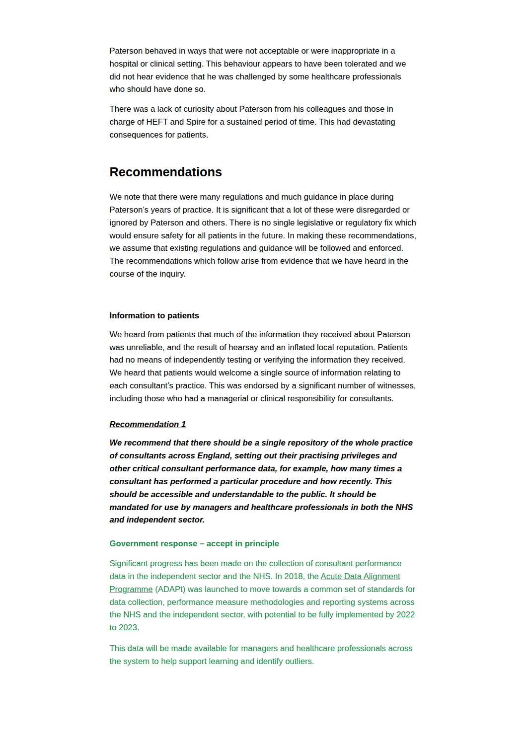Paterson behaved in ways that were not acceptable or were inappropriate in a hospital or clinical setting. This behaviour appears to have been tolerated and we did not hear evidence that he was challenged by some healthcare professionals who should have done so.
There was a lack of curiosity about Paterson from his colleagues and those in charge of HEFT and Spire for a sustained period of time. This had devastating consequences for patients.
Recommendations
We note that there were many regulations and much guidance in place during Paterson’s years of practice. It is significant that a lot of these were disregarded or ignored by Paterson and others. There is no single legislative or regulatory fix which would ensure safety for all patients in the future. In making these recommendations, we assume that existing regulations and guidance will be followed and enforced. The recommendations which follow arise from evidence that we have heard in the course of the inquiry.
Information to patients
We heard from patients that much of the information they received about Paterson was unreliable, and the result of hearsay and an inflated local reputation. Patients had no means of independently testing or verifying the information they received. We heard that patients would welcome a single source of information relating to each consultant’s practice. This was endorsed by a significant number of witnesses, including those who had a managerial or clinical responsibility for consultants.
Recommendation 1
We recommend that there should be a single repository of the whole practice of consultants across England, setting out their practising privileges and other critical consultant performance data, for example, how many times a consultant has performed a particular procedure and how recently. This should be accessible and understandable to the public. It should be mandated for use by managers and healthcare professionals in both the NHS and independent sector.
Government response – accept in principle
Significant progress has been made on the collection of consultant performance data in the independent sector and the NHS. In 2018, the Acute Data Alignment Programme (ADAPt) was launched to move towards a common set of standards for data collection, performance measure methodologies and reporting systems across the NHS and the independent sector, with potential to be fully implemented by 2022 to 2023.
This data will be made available for managers and healthcare professionals across the system to help support learning and identify outliers.